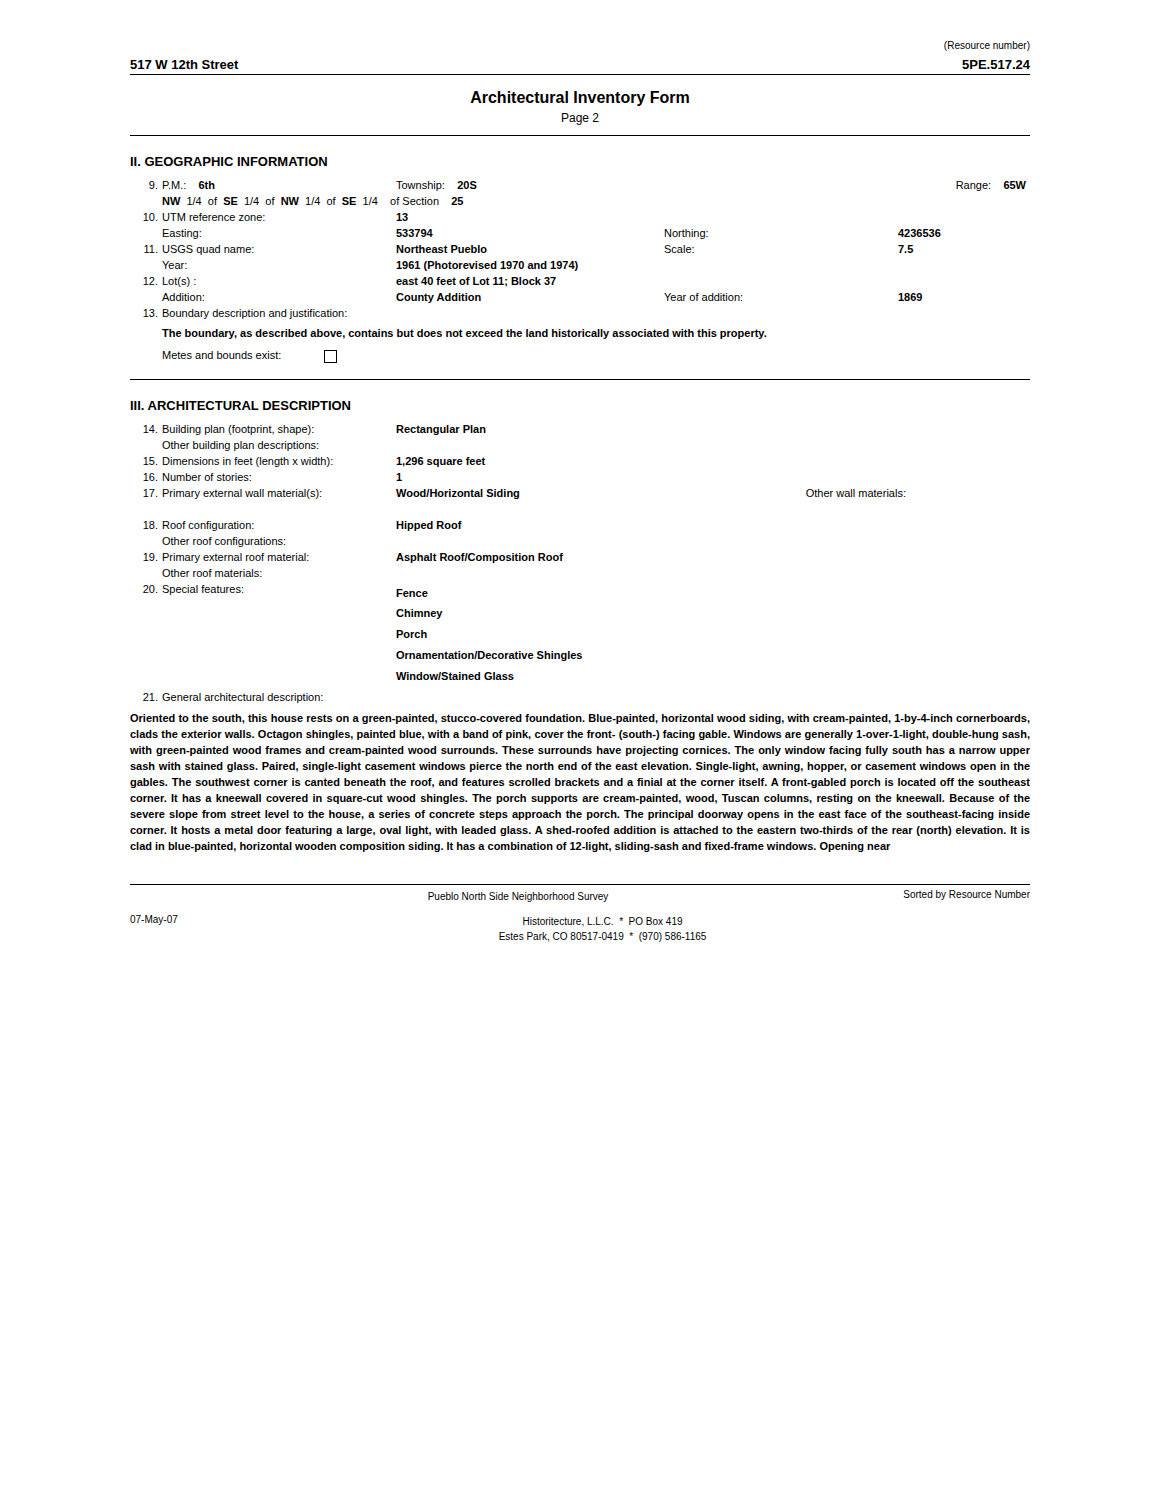(Resource number)
517 W 12th Street
5PE.517.24
Architectural Inventory Form
Page 2
II. GEOGRAPHIC INFORMATION
| 9. | P.M.: 6th | Township: 20S | Range: 65W |
| | NW 1/4 of SE 1/4 of NW 1/4 of SE 1/4 of Section 25 |
| 10. | UTM reference zone: | 13 | | |
| | Easting: | 533794 | Northing: | 4236536 |
| 11. | USGS quad name: | Northeast Pueblo | Scale: | 7.5 |
| | Year: | 1961 (Photorevised 1970 and 1974) |
| 12. | Lot(s) : | east 40 feet of Lot 11; Block 37 |
| | Addition: | County Addition | Year of addition: | 1869 |
| 13. | Boundary description and justification: |
| | The boundary, as described above, contains but does not exceed the land historically associated with this property. |
| | Metes and bounds exist: |
III. ARCHITECTURAL DESCRIPTION
| 14. | Building plan (footprint, shape): | Rectangular Plan | |
| | Other building plan descriptions: | | |
| 15. | Dimensions in feet (length x width): | 1,296 square feet | |
| 16. | Number of stories: | 1 | |
| 17. | Primary external wall material(s): | Wood/Horizontal Siding | Other wall materials: |
| 18. | Roof configuration: | Hipped Roof | |
| | Other roof configurations: | | |
| 19. | Primary external roof material: | Asphalt Roof/Composition Roof | |
| | Other roof materials: | | |
| 20. | Special features: | Fence Chimney Porch Ornamentation/Decorative Shingles Window/Stained Glass | |
| 21. | General architectural description: |
Oriented to the south, this house rests on a green-painted, stucco-covered foundation. Blue-painted, horizontal wood siding, with cream-painted, 1-by-4-inch cornerboards, clads the exterior walls. Octagon shingles, painted blue, with a band of pink, cover the front- (south-) facing gable. Windows are generally 1-over-1-light, double-hung sash, with green-painted wood frames and cream-painted wood surrounds. These surrounds have projecting cornices. The only window facing fully south has a narrow upper sash with stained glass. Paired, single-light casement windows pierce the north end of the east elevation. Single-light, awning, hopper, or casement windows open in the gables. The southwest corner is canted beneath the roof, and features scrolled brackets and a finial at the corner itself. A front-gabled porch is located off the southeast corner. It has a kneewall covered in square-cut wood shingles. The porch supports are cream-painted, wood, Tuscan columns, resting on the kneewall. Because of the severe slope from street level to the house, a series of concrete steps approach the porch. The principal doorway opens in the east face of the southeast-facing inside corner. It hosts a metal door featuring a large, oval light, with leaded glass. A shed-roofed addition is attached to the eastern two-thirds of the rear (north) elevation. It is clad in blue-painted, horizontal wooden composition siding. It has a combination of 12-light, sliding-sash and fixed-frame windows. Opening near
Pueblo North Side Neighborhood Survey
Sorted by Resource Number
07-May-07
Historitecture, L.L.C. * PO Box 419
Estes Park, CO 80517-0419 * (970) 586-1165